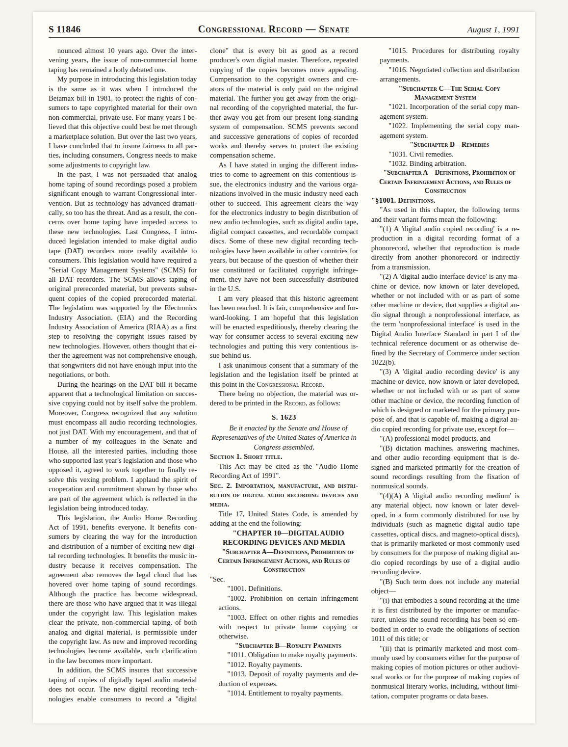S 11846
Congressional Record — Senate
August 1, 1991
nounced almost 10 years ago. Over the intervening years, the issue of non-commercial home taping has remained a hotly debated one.
My purpose in introducing this legislation today is the same as it was when I introduced the Betamax bill in 1981, to protect the rights of consumers to tape copyrighted material for their own non-commercial, private use. For many years I believed that this objective could best be met through a marketplace solution. But over the last two years, I have concluded that to insure fairness to all parties, including consumers, Congress needs to make some adjustments to copyright law.
In the past, I was not persuaded that analog home taping of sound recordings posed a problem significant enough to warrant Congressional intervention. But as technology has advanced dramatically, so too has the threat. And as a result, the concerns over home taping have impeded access to these new technologies. Last Congress, I introduced legislation intended to make digital audio tape (DAT) recorders more readily available to consumers. This legislation would have required a "Serial Copy Management Systems" (SCMS) for all DAT recorders. The SCMS allows taping of original prerecorded material, but prevents subsequent copies of the copied prerecorded material. The legislation was supported by the Electronics Industry Association. (EIA) and the Recording Industry Association of America (RIAA) as a first step to resolving the copyright issues raised by new technologies. However, others thought that either the agreement was not comprehensive enough, that songwriters did not have enough input into the negotiations, or both.
During the hearings on the DAT bill it became apparent that a technological limitation on successive copying could not by itself solve the problem. Moreover, Congress recognized that any solution must encompass all audio recording technologies, not just DAT. With my encouragement, and that of a number of my colleagues in the Senate and House, all the interested parties, including those who supported last year's legislation and those who opposed it, agreed to work together to finally resolve this vexing problem. I applaud the spirit of cooperation and commitment shown by those who are part of the agreement which is reflected in the legislation being introduced today.
This legislation, the Audio Home Recording Act of 1991, benefits everyone. It benefits consumers by clearing the way for the introduction and distribution of a number of exciting new digital recording technologies. It benefits the music industry because it receives compensation. The agreement also removes the legal cloud that has hovered over home taping of sound recordings. Although the practice has become widespread, there are those who have argued that it was illegal under the copyright law. This legislation makes clear the private, non-commercial taping, of both analog and digital material, is permissible under the copyright law. As new and improved recording technologies become available, such clarification in the law becomes more important.
In addition, the SCMS insures that successive taping of copies of digitally taped audio material does not occur. The new digital recording technologies enable consumers to record a "digital clone" that is every bit as good as a record producer's own digital master. Therefore, repeated copying of the copies becomes more appealing. Compensation to the copyright owners and creators of the material is only paid on the original material. The further you get away from the original recording of the copyrighted material, the further away you get from our present long-standing system of compensation. SCMS prevents second and successive generations of copies of recorded works and thereby serves to protect the existing compensation scheme.
As I have stated in urging the different industries to come to agreement on this contentious issue, the electronics industry and the various organizations involved in the music industry need each other to succeed. This agreement clears the way for the electronics industry to begin distribution of new audio technologies, such as digital audio tape, digital compact cassettes, and recordable compact discs. Some of these new digital recording technologies have been available in other countries for years, but because of the question of whether their use constituted or facilitated copyright infringement, they have not been successfully distributed in the U.S.
I am very pleased that this historic agreement has been reached. It is fair, comprehensive and forward-looking. I am hopeful that this legislation will be enacted expeditiously, thereby clearing the way for consumer access to several exciting new technologies and putting this very contentious issue behind us.
I ask unanimous consent that a summary of the legislation and the legislation itself be printed at this point in the Congressional Record.
There being no objection, the material was ordered to be printed in the Record, as follows:
S. 1623
Be it enacted by the Senate and House of Representatives of the United States of America in Congress assembled,
Section 1. Short title.
This Act may be cited as the "Audio Home Recording Act of 1991".
Sec. 2. Importation, manufacture, and distribution of digital audio recording devices and media.
Title 17, United States Code, is amended by adding at the end the following:
"CHAPTER 10—DIGITAL AUDIO RECORDING DEVICES AND MEDIA
"Subchapter A—Definitions, Prohibition of Certain Infringement Actions, and Rules of Construction
"Sec.
"1001. Definitions.
"1002. Prohibition on certain infringement actions.
"1003. Effect on other rights and remedies with respect to private home copying or otherwise.
"Subchapter B—Royalty Payments
"1011. Obligation to make royalty payments.
"1012. Royalty payments.
"1013. Deposit of royalty payments and deduction of expenses.
"1014. Entitlement to royalty payments.
"1015. Procedures for distributing royalty payments.
"1016. Negotiated collection and distribution arrangements.
"Subchapter C—The Serial Copy Management System
"1021. Incorporation of the serial copy management system.
"1022. Implementing the serial copy management system.
"Subchapter D—Remedies
"1031. Civil remedies.
"1032. Binding arbitration.
"Subchapter A—Definitions, Prohibition of Certain Infringement Actions, and Rules of Construction
"§1001. Definitions.
"As used in this chapter, the following terms and their variant forms mean the following:
"(1) A 'digital audio copied recording' is a reproduction in a digital recording format of a phonorecord, whether that reproduction is made directly from another phonorecord or indirectly from a transmission.
"(2) A 'digital audio interface device' is any machine or device, now known or later developed, whether or not included with or as part of some other machine or device, that supplies a digital audio signal through a nonprofessional interface, as the term 'nonprofessional interface' is used in the Digital Audio Interface Standard in part I of the technical reference document or as otherwise defined by the Secretary of Commerce under section 1022(b).
"(3) A 'digital audio recording device' is any machine or device, now known or later developed, whether or not included with or as part of some other machine or device, the recording function of which is designed or marketed for the primary purpose of, and that is capable of, making a digital audio copied recording for private use, except for—
"(A) professional model products, and
"(B) dictation machines, answering machines, and other audio recording equipment that is designed and marketed primarily for the creation of sound recordings resulting from the fixation of nonmusical sounds.
"(4)(A) A 'digital audio recording medium' is any material object, now known or later developed, in a form commonly distributed for use by individuals (such as magnetic digital audio tape cassettes, optical discs, and magneto-optical discs), that is primarily marketed or most commonly used by consumers for the purpose of making digital audio copied recordings by use of a digital audio recording device.
"(B) Such term does not include any material object—
"(i) that embodies a sound recording at the time it is first distributed by the importer or manufacturer, unless the sound recording has been so embodied in order to evade the obligations of section 1011 of this title; or
"(ii) that is primarily marketed and most commonly used by consumers either for the purpose of making copies of motion pictures or other audiovisual works or for the purpose of making copies of nonmusical literary works, including, without limitation, computer programs or data bases.